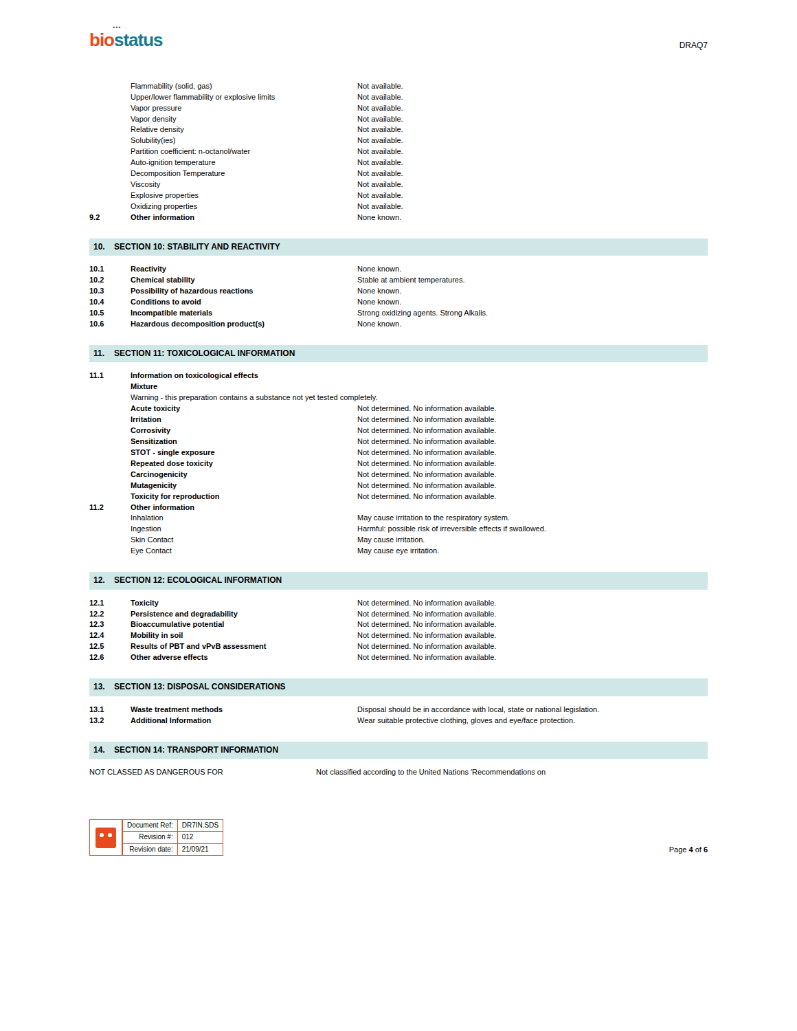•••
bio status
DRAQ7
Flammability (solid, gas) Not available.
Upper/lower flammability or explosive limits Not available.
Vapor pressure Not available.
Vapor density Not available.
Relative density Not available.
Solubility(ies) Not available.
Partition coefficient: n-octanol/water Not available.
Auto-ignition temperature Not available.
Decomposition Temperature Not available.
Viscosity Not available.
Explosive properties Not available.
Oxidizing properties Not available.
9.2 Other information None known.
10. SECTION 10: STABILITY AND REACTIVITY
10.1 Reactivity None known.
10.2 Chemical stability Stable at ambient temperatures.
10.3 Possibility of hazardous reactions None known.
10.4 Conditions to avoid None known.
10.5 Incompatible materials Strong oxidizing agents. Strong Alkalis.
10.6 Hazardous decomposition product(s) None known.
11. SECTION 11: TOXICOLOGICAL INFORMATION
11.1 Information on toxicological effects
Mixture
Warning - this preparation contains a substance not yet tested completely.
Acute toxicity Not determined. No information available.
Irritation Not determined. No information available.
Corrosivity Not determined. No information available.
Sensitization Not determined. No information available.
STOT - single exposure Not determined. No information available.
Repeated dose toxicity Not determined. No information available.
Carcinogenicity Not determined. No information available.
Mutagenicity Not determined. No information available.
Toxicity for reproduction Not determined. No information available.
11.2 Other information
Inhalation May cause irritation to the respiratory system.
Ingestion Harmful: possible risk of irreversible effects if swallowed.
Skin Contact May cause irritation.
Eye Contact May cause eye irritation.
12. SECTION 12: ECOLOGICAL INFORMATION
12.1 Toxicity Not determined. No information available.
12.2 Persistence and degradability Not determined. No information available.
12.3 Bioaccumulative potential Not determined. No information available.
12.4 Mobility in soil Not determined. No information available.
12.5 Results of PBT and vPvB assessment Not determined. No information available.
12.6 Other adverse effects Not determined. No information available.
13. SECTION 13: DISPOSAL CONSIDERATIONS
13.1 Waste treatment methods Disposal should be in accordance with local, state or national legislation.
13.2 Additional Information Wear suitable protective clothing, gloves and eye/face protection.
14. SECTION 14: TRANSPORT INFORMATION
NOT CLASSED AS DANGEROUS FOR Not classified according to the United Nations 'Recommendations on
| Document Ref: | DR7IN.SDS |
| Revision #: | 012 |
| Revision date: | 21/09/21 |
Page 4 of 6